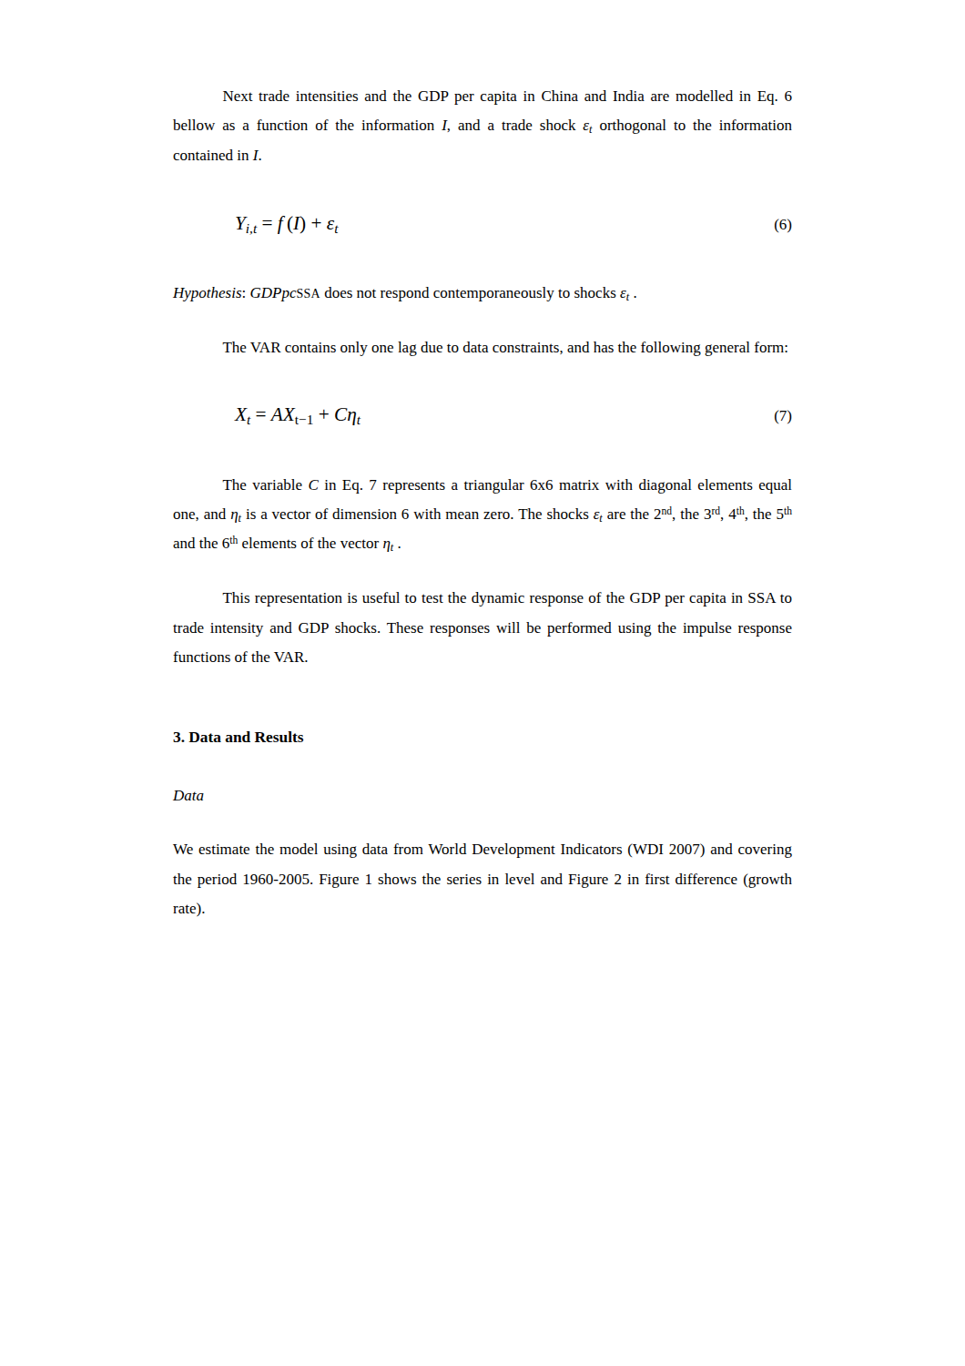Next trade intensities and the GDP per capita in China and India are modelled in Eq. 6 bellow as a function of the information I, and a trade shock εt orthogonal to the information contained in I.
Yi,t = f (I) + εt
(6)
Hypothesis: GDPpc SSA does not respond contemporaneously to shocks εt .
The VAR contains only one lag due to data constraints, and has the following general form:
Xt = AX t−1 + Cηt
(7)
The variable C in Eq. 7 represents a triangular 6x6 matrix with diagonal elements equal one, and ηt is a vector of dimension 6 with mean zero. The shocks εt are the 2nd, the 3rd, 4th, the 5th and the 6th elements of the vector ηt .
This representation is useful to test the dynamic response of the GDP per capita in SSA to trade intensity and GDP shocks. These responses will be performed using the impulse response functions of the VAR.
3. Data and Results
Data
We estimate the model using data from World Development Indicators (WDI 2007) and covering the period 1960-2005. Figure 1 shows the series in level and Figure 2 in first difference (growth rate).